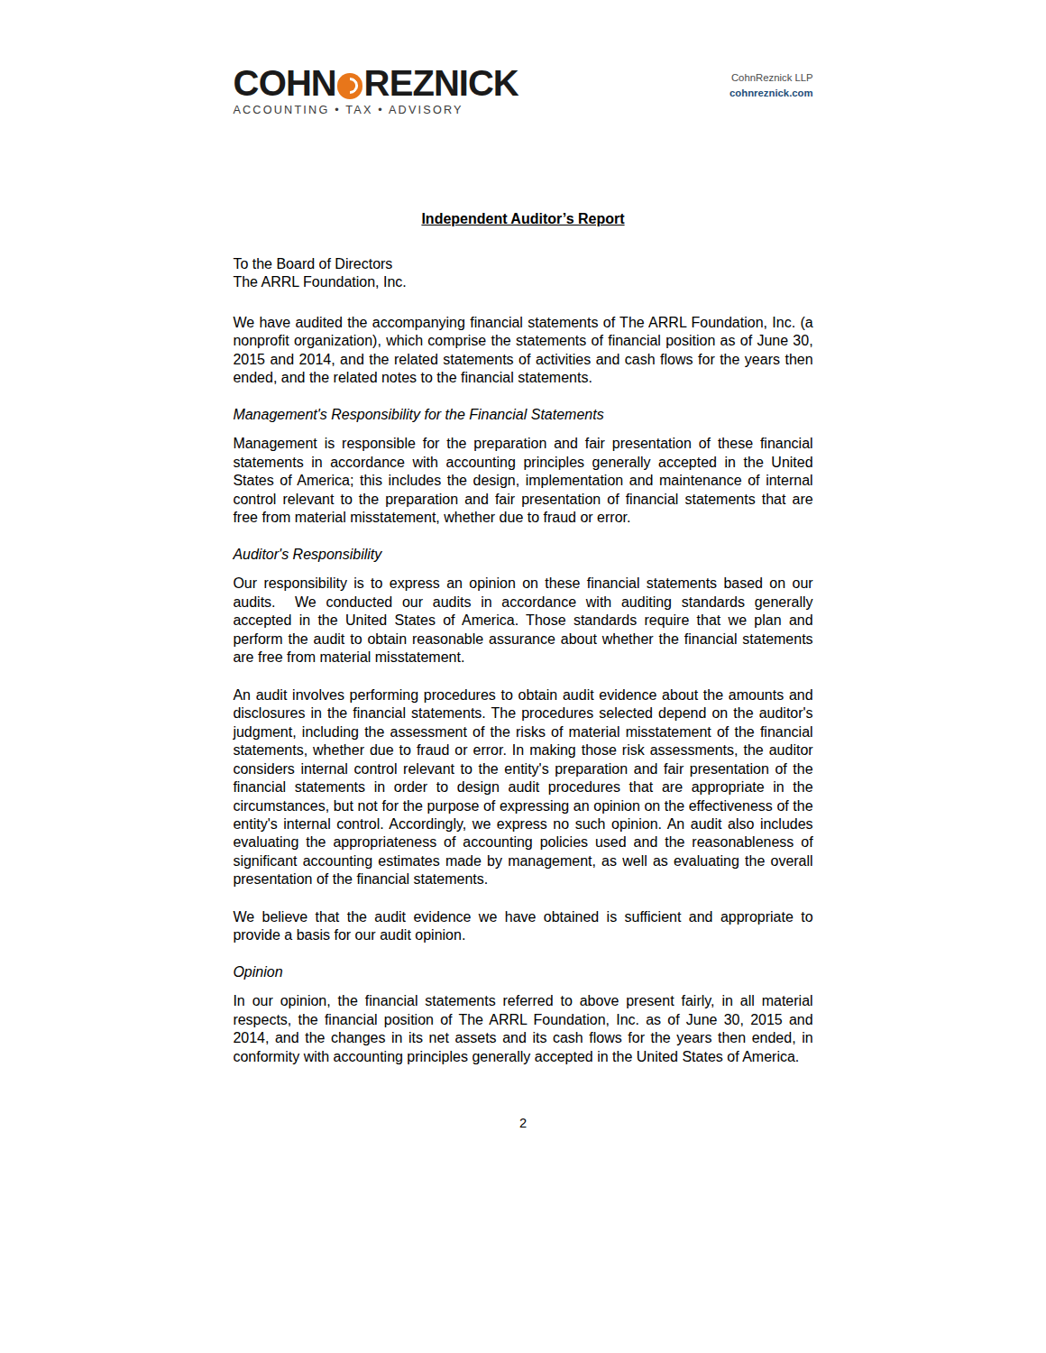COHN REZNICK
ACCOUNTING • TAX • ADVISORY
CohnReznick LLP
cohnreznick.com
Independent Auditor’s Report
To the Board of Directors
The ARRL Foundation, Inc.
We have audited the accompanying financial statements of The ARRL Foundation, Inc. (a nonprofit organization), which comprise the statements of financial position as of June 30, 2015 and 2014, and the related statements of activities and cash flows for the years then ended, and the related notes to the financial statements.
Management's Responsibility for the Financial Statements
Management is responsible for the preparation and fair presentation of these financial statements in accordance with accounting principles generally accepted in the United States of America; this includes the design, implementation and maintenance of internal control relevant to the preparation and fair presentation of financial statements that are free from material misstatement, whether due to fraud or error.
Auditor's Responsibility
Our responsibility is to express an opinion on these financial statements based on our audits. We conducted our audits in accordance with auditing standards generally accepted in the United States of America. Those standards require that we plan and perform the audit to obtain reasonable assurance about whether the financial statements are free from material misstatement.
An audit involves performing procedures to obtain audit evidence about the amounts and disclosures in the financial statements. The procedures selected depend on the auditor's judgment, including the assessment of the risks of material misstatement of the financial statements, whether due to fraud or error. In making those risk assessments, the auditor considers internal control relevant to the entity's preparation and fair presentation of the financial statements in order to design audit procedures that are appropriate in the circumstances, but not for the purpose of expressing an opinion on the effectiveness of the entity's internal control. Accordingly, we express no such opinion. An audit also includes evaluating the appropriateness of accounting policies used and the reasonableness of significant accounting estimates made by management, as well as evaluating the overall presentation of the financial statements.
We believe that the audit evidence we have obtained is sufficient and appropriate to provide a basis for our audit opinion.
Opinion
In our opinion, the financial statements referred to above present fairly, in all material respects, the financial position of The ARRL Foundation, Inc. as of June 30, 2015 and 2014, and the changes in its net assets and its cash flows for the years then ended, in conformity with accounting principles generally accepted in the United States of America.
2